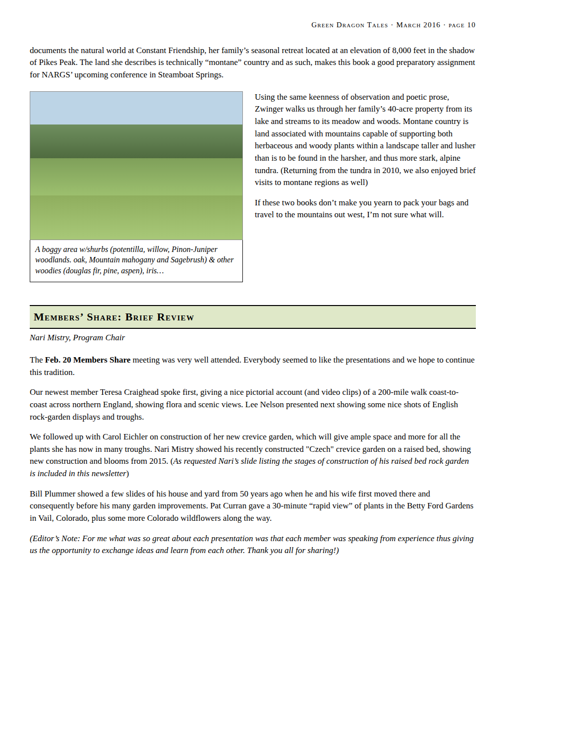Green Dragon Tales · March 2016 · page 10
documents the natural world at Constant Friendship, her family’s seasonal retreat located at an elevation of 8,000 feet in the shadow of Pikes Peak. The land she describes is technically “montane” country and as such, makes this book a good preparatory assignment for NARGS’ upcoming conference in Steamboat Springs.
A boggy area w/shurbs (potentilla, willow, Pinon-Juniper woodlands. oak, Mountain mahogany and Sagebrush) & other woodies (douglas fir, pine, aspen), iris…
Using the same keenness of observation and poetic prose, Zwinger walks us through her family’s 40-acre property from its lake and streams to its meadow and woods. Montane country is land associated with mountains capable of supporting both herbaceous and woody plants within a landscape taller and lusher than is to be found in the harsher, and thus more stark, alpine tundra. (Returning from the tundra in 2010, we also enjoyed brief visits to montane regions as well)
If these two books don’t make you yearn to pack your bags and travel to the mountains out west, I’m not sure what will.
Members’ Share: Brief Review
Nari Mistry, Program Chair
The Feb. 20 Members Share meeting was very well attended. Everybody seemed to like the presentations and we hope to continue this tradition.
Our newest member Teresa Craighead spoke first, giving a nice pictorial account (and video clips) of a 200-mile walk coast-to-coast across northern England, showing flora and scenic views. Lee Nelson presented next showing some nice shots of English rock-garden displays and troughs.
We followed up with Carol Eichler on construction of her new crevice garden, which will give ample space and more for all the plants she has now in many troughs. Nari Mistry showed his recently constructed "Czech" crevice garden on a raised bed, showing new construction and blooms from 2015. (As requested Nari’s slide listing the stages of construction of his raised bed rock garden is included in this newsletter)
Bill Plummer showed a few slides of his house and yard from 50 years ago when he and his wife first moved there and consequently before his many garden improvements. Pat Curran gave a 30-minute “rapid view” of plants in the Betty Ford Gardens in Vail, Colorado, plus some more Colorado wildflowers along the way.
(Editor’s Note: For me what was so great about each presentation was that each member was speaking from experience thus giving us the opportunity to exchange ideas and learn from each other. Thank you all for sharing!)